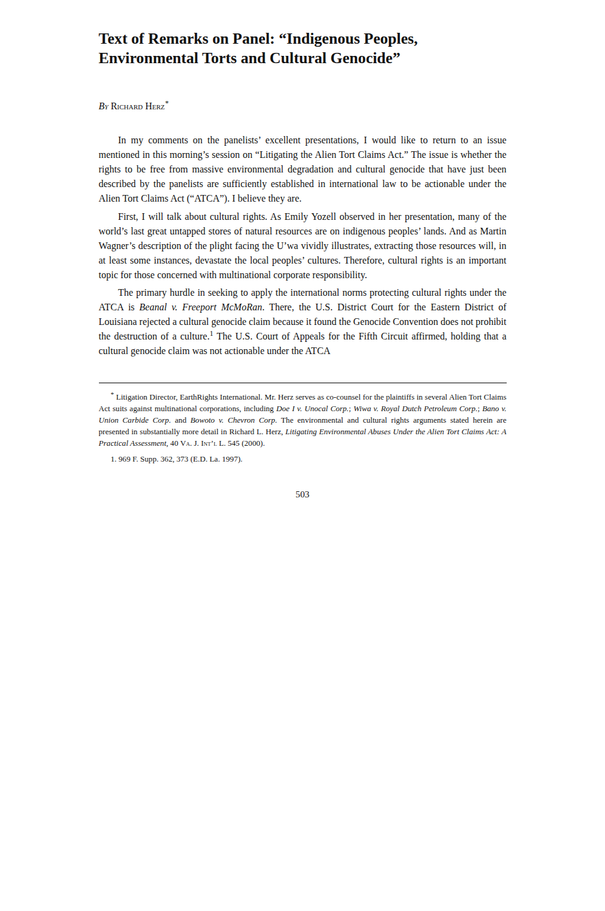Text of Remarks on Panel: “Indigenous Peoples, Environmental Torts and Cultural Genocide”
By Richard Herz*
In my comments on the panelists’ excellent presentations, I would like to return to an issue mentioned in this morning’s session on “Litigating the Alien Tort Claims Act.” The issue is whether the rights to be free from massive environmental degradation and cultural genocide that have just been described by the panelists are sufficiently established in international law to be actionable under the Alien Tort Claims Act (“ATCA”). I believe they are.
First, I will talk about cultural rights. As Emily Yozell observed in her presentation, many of the world’s last great untapped stores of natural resources are on indigenous peoples’ lands. And as Martin Wagner’s description of the plight facing the U’wa vividly illustrates, extracting those resources will, in at least some instances, devastate the local peoples’ cultures. Therefore, cultural rights is an important topic for those concerned with multinational corporate responsibility.
The primary hurdle in seeking to apply the international norms protecting cultural rights under the ATCA is Beanal v. Freeport McMoRan. There, the U.S. District Court for the Eastern District of Louisiana rejected a cultural genocide claim because it found the Genocide Convention does not prohibit the destruction of a culture.1 The U.S. Court of Appeals for the Fifth Circuit affirmed, holding that a cultural genocide claim was not actionable under the ATCA
* Litigation Director, EarthRights International. Mr. Herz serves as co-counsel for the plaintiffs in several Alien Tort Claims Act suits against multinational corporations, including Doe I v. Unocal Corp.; Wiwa v. Royal Dutch Petroleum Corp.; Bano v. Union Carbide Corp. and Bowoto v. Chevron Corp. The environmental and cultural rights arguments stated herein are presented in substantially more detail in Richard L. Herz, Litigating Environmental Abuses Under the Alien Tort Claims Act: A Practical Assessment, 40 Va. J. Int’l L. 545 (2000).
1. 969 F. Supp. 362, 373 (E.D. La. 1997).
503